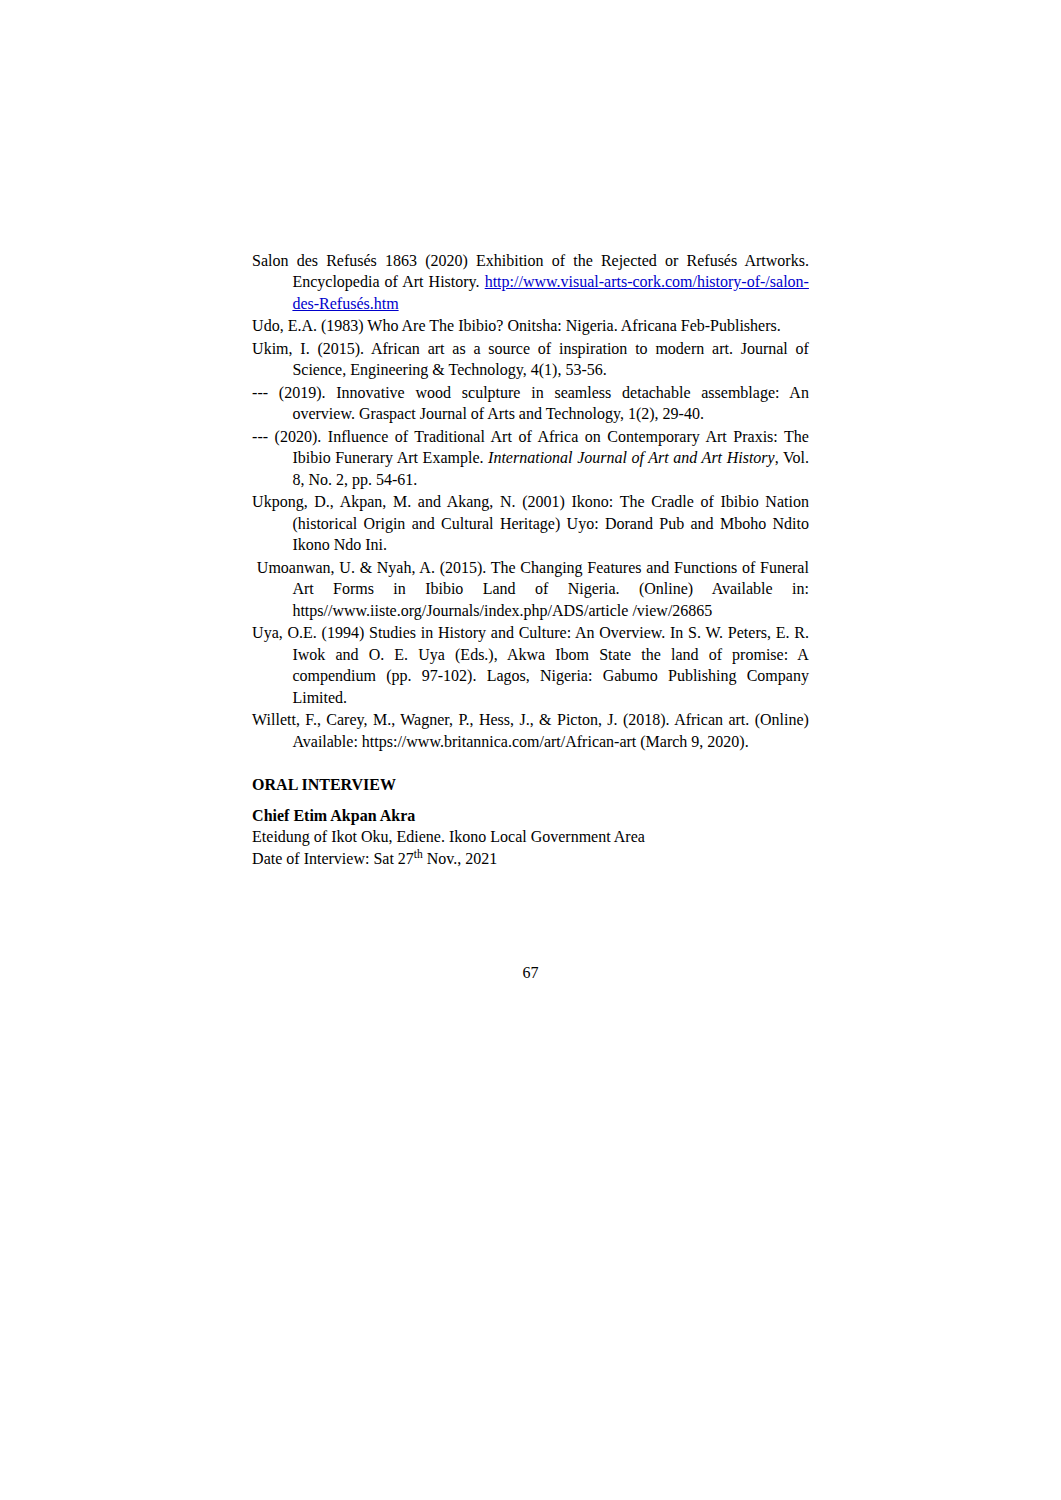Salon des Refusés 1863 (2020) Exhibition of the Rejected or Refusés Artworks. Encyclopedia of Art History. http://www.visual-arts-cork.com/history-of-/salon-des-Refusés.htm
Udo, E.A. (1983) Who Are The Ibibio? Onitsha: Nigeria. Africana Feb-Publishers.
Ukim, I. (2015). African art as a source of inspiration to modern art. Journal of Science, Engineering & Technology, 4(1), 53-56.
--- (2019). Innovative wood sculpture in seamless detachable assemblage: An overview. Graspact Journal of Arts and Technology, 1(2), 29-40.
--- (2020). Influence of Traditional Art of Africa on Contemporary Art Praxis: The Ibibio Funerary Art Example. International Journal of Art and Art History, Vol. 8, No. 2, pp. 54-61.
Ukpong, D., Akpan, M. and Akang, N. (2001) Ikono: The Cradle of Ibibio Nation (historical Origin and Cultural Heritage) Uyo: Dorand Pub and Mboho Ndito Ikono Ndo Ini.
Umoanwan, U. & Nyah, A. (2015). The Changing Features and Functions of Funeral Art Forms in Ibibio Land of Nigeria. (Online) Available in: https//www.iiste.org/Journals/index.php/ADS/article /view/26865
Uya, O.E. (1994) Studies in History and Culture: An Overview. In S. W. Peters, E. R. Iwok and O. E. Uya (Eds.), Akwa Ibom State the land of promise: A compendium (pp. 97-102). Lagos, Nigeria: Gabumo Publishing Company Limited.
Willett, F., Carey, M., Wagner, P., Hess, J., & Picton, J. (2018). African art. (Online) Available: https://www.britannica.com/art/African-art (March 9, 2020).
ORAL INTERVIEW
Chief Etim Akpan Akra
Eteidung of Ikot Oku, Ediene. Ikono Local Government Area
Date of Interview: Sat 27th Nov., 2021
67